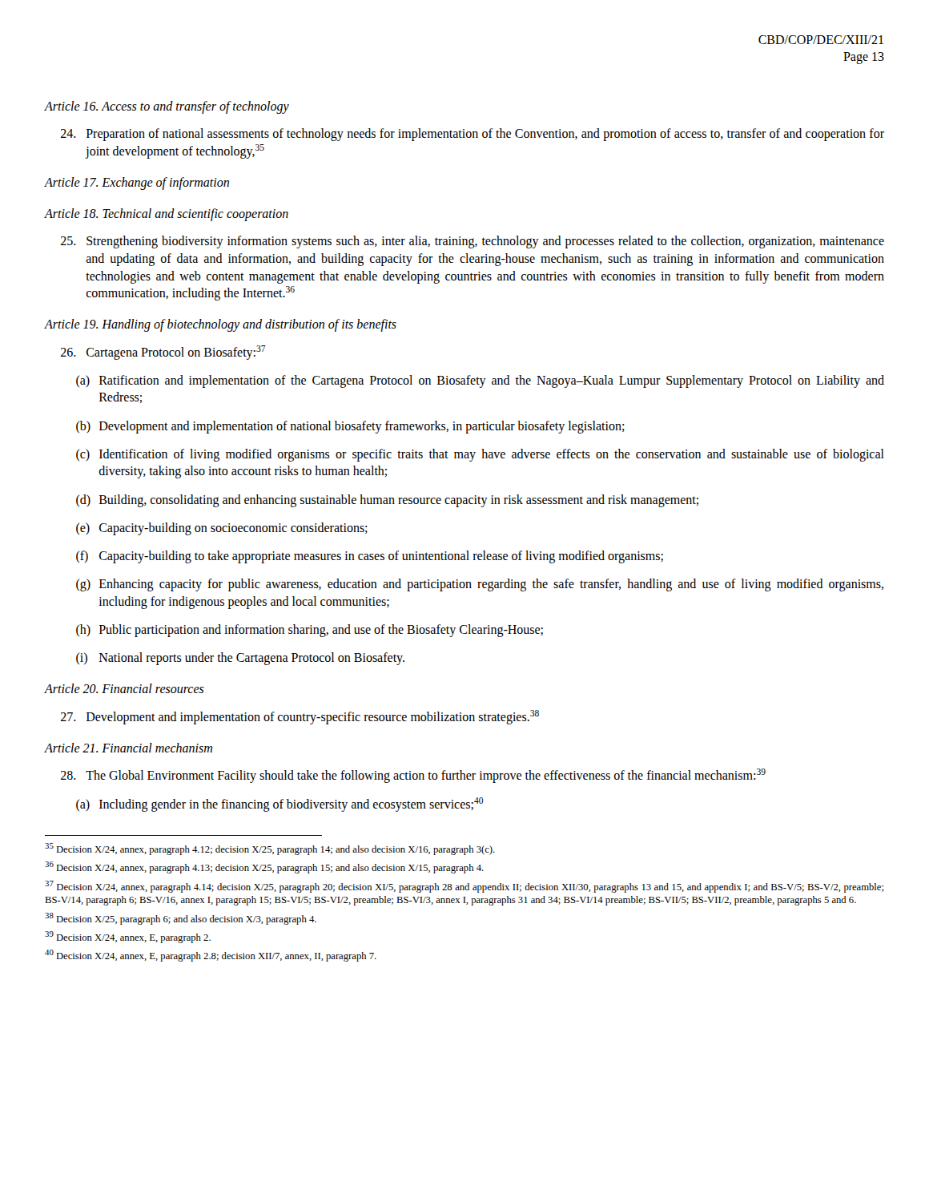CBD/COP/DEC/XIII/21 Page 13
Article 16. Access to and transfer of technology
24. Preparation of national assessments of technology needs for implementation of the Convention, and promotion of access to, transfer of and cooperation for joint development of technology,35
Article 17. Exchange of information
Article 18. Technical and scientific cooperation
25. Strengthening biodiversity information systems such as, inter alia, training, technology and processes related to the collection, organization, maintenance and updating of data and information, and building capacity for the clearing-house mechanism, such as training in information and communication technologies and web content management that enable developing countries and countries with economies in transition to fully benefit from modern communication, including the Internet.36
Article 19. Handling of biotechnology and distribution of its benefits
26. Cartagena Protocol on Biosafety:37
(a) Ratification and implementation of the Cartagena Protocol on Biosafety and the Nagoya–Kuala Lumpur Supplementary Protocol on Liability and Redress;
(b) Development and implementation of national biosafety frameworks, in particular biosafety legislation;
(c) Identification of living modified organisms or specific traits that may have adverse effects on the conservation and sustainable use of biological diversity, taking also into account risks to human health;
(d) Building, consolidating and enhancing sustainable human resource capacity in risk assessment and risk management;
(e) Capacity-building on socioeconomic considerations;
(f) Capacity-building to take appropriate measures in cases of unintentional release of living modified organisms;
(g) Enhancing capacity for public awareness, education and participation regarding the safe transfer, handling and use of living modified organisms, including for indigenous peoples and local communities;
(h) Public participation and information sharing, and use of the Biosafety Clearing-House;
(i) National reports under the Cartagena Protocol on Biosafety.
Article 20. Financial resources
27. Development and implementation of country-specific resource mobilization strategies.38
Article 21. Financial mechanism
28. The Global Environment Facility should take the following action to further improve the effectiveness of the financial mechanism:39
(a) Including gender in the financing of biodiversity and ecosystem services;40
35 Decision X/24, annex, paragraph 4.12; decision X/25, paragraph 14; and also decision X/16, paragraph 3(c).
36 Decision X/24, annex, paragraph 4.13; decision X/25, paragraph 15; and also decision X/15, paragraph 4.
37 Decision X/24, annex, paragraph 4.14; decision X/25, paragraph 20; decision XI/5, paragraph 28 and appendix II; decision XII/30, paragraphs 13 and 15, and appendix I; and BS-V/5; BS-V/2, preamble; BS-V/14, paragraph 6; BS-V/16, annex I, paragraph 15; BS-VI/5; BS-VI/2, preamble; BS-VI/3, annex I, paragraphs 31 and 34; BS-VI/14 preamble; BS-VII/5; BS-VII/2, preamble, paragraphs 5 and 6.
38 Decision X/25, paragraph 6; and also decision X/3, paragraph 4.
39 Decision X/24, annex, E, paragraph 2.
40 Decision X/24, annex, E, paragraph 2.8; decision XII/7, annex, II, paragraph 7.